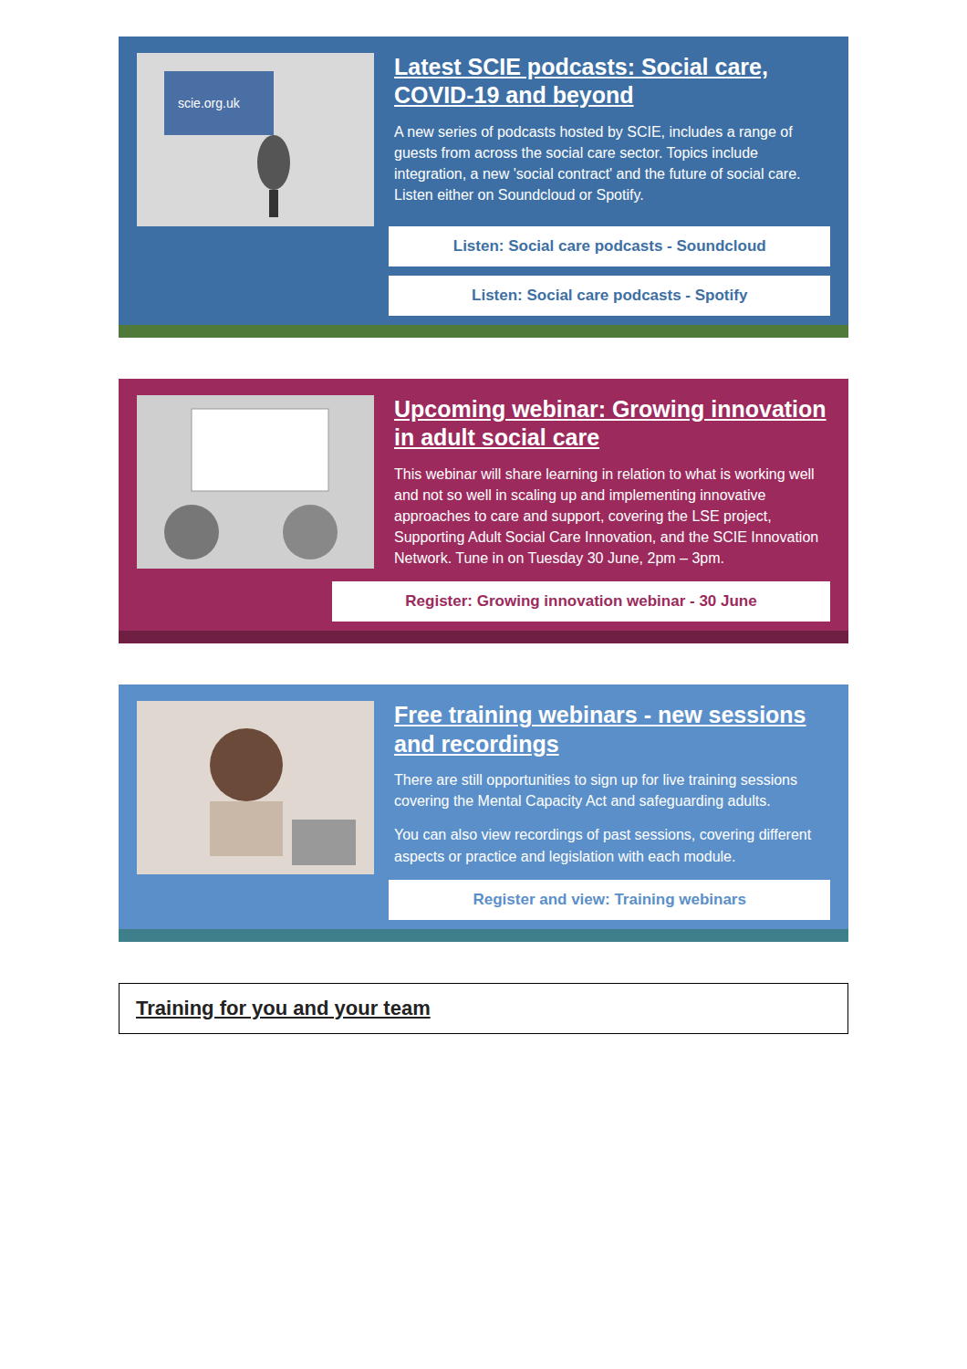Latest SCIE podcasts: Social care, COVID-19 and beyond
A new series of podcasts hosted by SCIE, includes a range of guests from across the social care sector. Topics include integration, a new 'social contract' and the future of social care. Listen either on Soundcloud or Spotify.
Listen: Social care podcasts - Soundcloud Listen: Social care podcasts - Spotify
Upcoming webinar: Growing innovation in adult social care
This webinar will share learning in relation to what is working well and not so well in scaling up and implementing innovative approaches to care and support, covering the LSE project, Supporting Adult Social Care Innovation, and the SCIE Innovation Network. Tune in on Tuesday 30 June, 2pm – 3pm.
Register: Growing innovation webinar - 30 June
Free training webinars - new sessions and recordings
There are still opportunities to sign up for live training sessions covering the Mental Capacity Act and safeguarding adults.
You can also view recordings of past sessions, covering different aspects or practice and legislation with each module.
Register and view: Training webinars
Training for you and your team